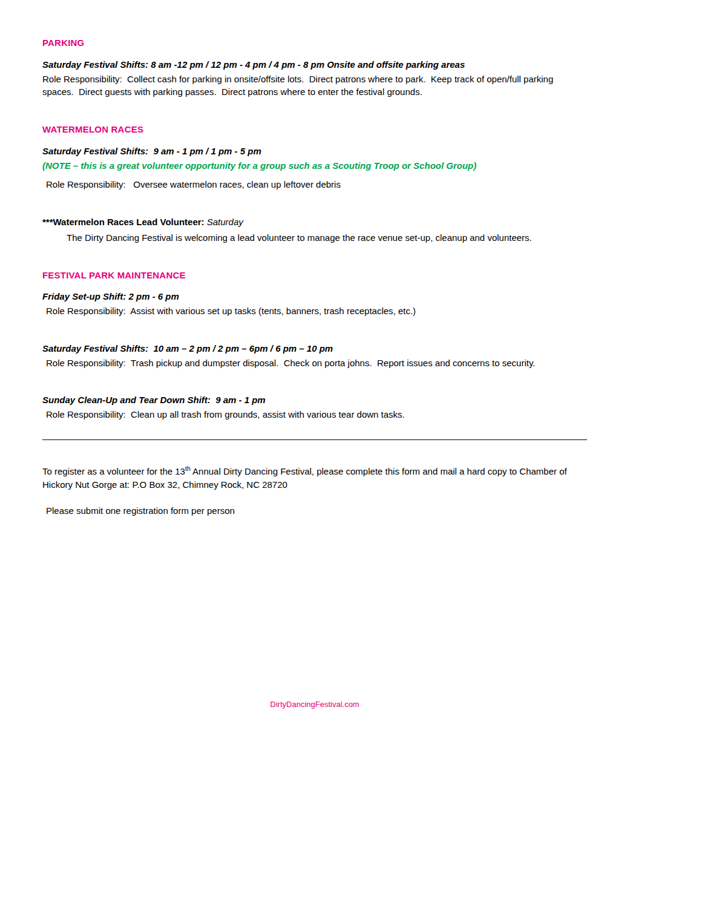PARKING
Saturday Festival Shifts: 8 am -12 pm / 12 pm - 4 pm / 4 pm - 8 pm Onsite and offsite parking areas
Role Responsibility: Collect cash for parking in onsite/offsite lots. Direct patrons where to park. Keep track of open/full parking spaces. Direct guests with parking passes. Direct patrons where to enter the festival grounds.
WATERMELON RACES
Saturday Festival Shifts: 9 am - 1 pm / 1 pm - 5 pm
(NOTE – this is a great volunteer opportunity for a group such as a Scouting Troop or School Group)
Role Responsibility: Oversee watermelon races, clean up leftover debris
***Watermelon Races Lead Volunteer: Saturday
The Dirty Dancing Festival is welcoming a lead volunteer to manage the race venue set-up, cleanup and volunteers.
FESTIVAL PARK MAINTENANCE
Friday Set-up Shift: 2 pm - 6 pm
Role Responsibility: Assist with various set up tasks (tents, banners, trash receptacles, etc.)
Saturday Festival Shifts: 10 am – 2 pm / 2 pm – 6pm / 6 pm – 10 pm
Role Responsibility: Trash pickup and dumpster disposal. Check on porta johns. Report issues and concerns to security.
Sunday Clean-Up and Tear Down Shift: 9 am - 1 pm
Role Responsibility: Clean up all trash from grounds, assist with various tear down tasks.
To register as a volunteer for the 13th Annual Dirty Dancing Festival, please complete this form and mail a hard copy to Chamber of Hickory Nut Gorge at: P.O Box 32, Chimney Rock, NC 28720
Please submit one registration form per person
DirtyDancingFestival.com